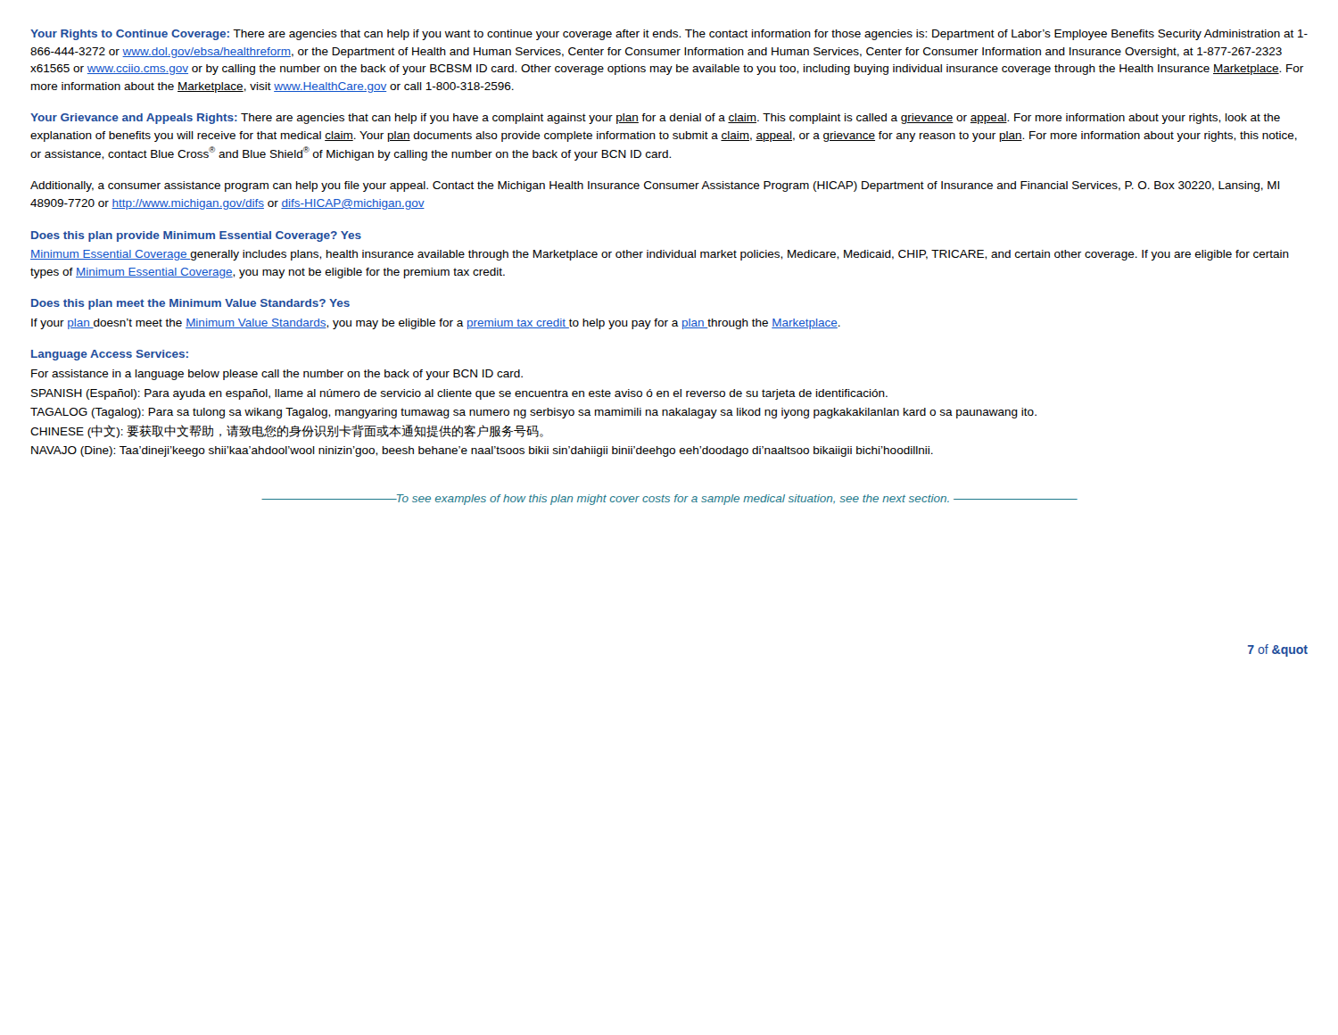Your Rights to Continue Coverage: There are agencies that can help if you want to continue your coverage after it ends. The contact information for those agencies is: Department of Labor’s Employee Benefits Security Administration at 1-866-444-3272 or www.dol.gov/ebsa/healthreform, or the Department of Health and Human Services, Center for Consumer Information and Human Services, Center for Consumer Information and Insurance Oversight, at 1-877-267-2323 x61565 or www.cciio.cms.gov or by calling the number on the back of your BCBSM ID card. Other coverage options may be available to you too, including buying individual insurance coverage through the Health Insurance Marketplace. For more information about the Marketplace, visit www.HealthCare.gov or call 1-800-318-2596.
Your Grievance and Appeals Rights: There are agencies that can help if you have a complaint against your plan for a denial of a claim. This complaint is called a grievance or appeal. For more information about your rights, look at the explanation of benefits you will receive for that medical claim. Your plan documents also provide complete information to submit a claim, appeal, or a grievance for any reason to your plan. For more information about your rights, this notice, or assistance, contact Blue Cross® and Blue Shield® of Michigan by calling the number on the back of your BCN ID card.
Additionally, a consumer assistance program can help you file your appeal. Contact the Michigan Health Insurance Consumer Assistance Program (HICAP) Department of Insurance and Financial Services, P. O. Box 30220, Lansing, MI 48909-7720 or http://www.michigan.gov/difs or difs-HICAP@michigan.gov
Does this plan provide Minimum Essential Coverage? Yes
Minimum Essential Coverage generally includes plans, health insurance available through the Marketplace or other individual market policies, Medicare, Medicaid, CHIP, TRICARE, and certain other coverage. If you are eligible for certain types of Minimum Essential Coverage, you may not be eligible for the premium tax credit.
Does this plan meet the Minimum Value Standards? Yes
If your plan doesn’t meet the Minimum Value Standards, you may be eligible for a premium tax credit to help you pay for a plan through the Marketplace.
Language Access Services:
For assistance in a language below please call the number on the back of your BCN ID card.
SPANISH (Español): Para ayuda en español, llame al número de servicio al cliente que se encuentra en este aviso ó en el reverso de su tarjeta de identificación.
TAGALOG (Tagalog): Para sa tulong sa wikang Tagalog, mangyaring tumawag sa numero ng serbisyo sa mamimili na nakalagay sa likod ng iyong pagkakakilanlan kard o sa paunawang ito.
CHINESE (中文): 要获取中文帮助，请致电您的身份识别卡背面或本通知提供的客户服务号码。
NAVAJO (Dine): Taa’dineji’keego shii’kaa’ahdool’wool ninizin’goo, beesh behane’e naal’tsoos bikii sin’dahiigii binii’deehgo eeh’doodago di’naaltsoo bikaiigii bichi’hoodillnii.
————————————To see examples of how this plan might cover costs for a sample medical situation, see the next section. ———————————
7 of &quot